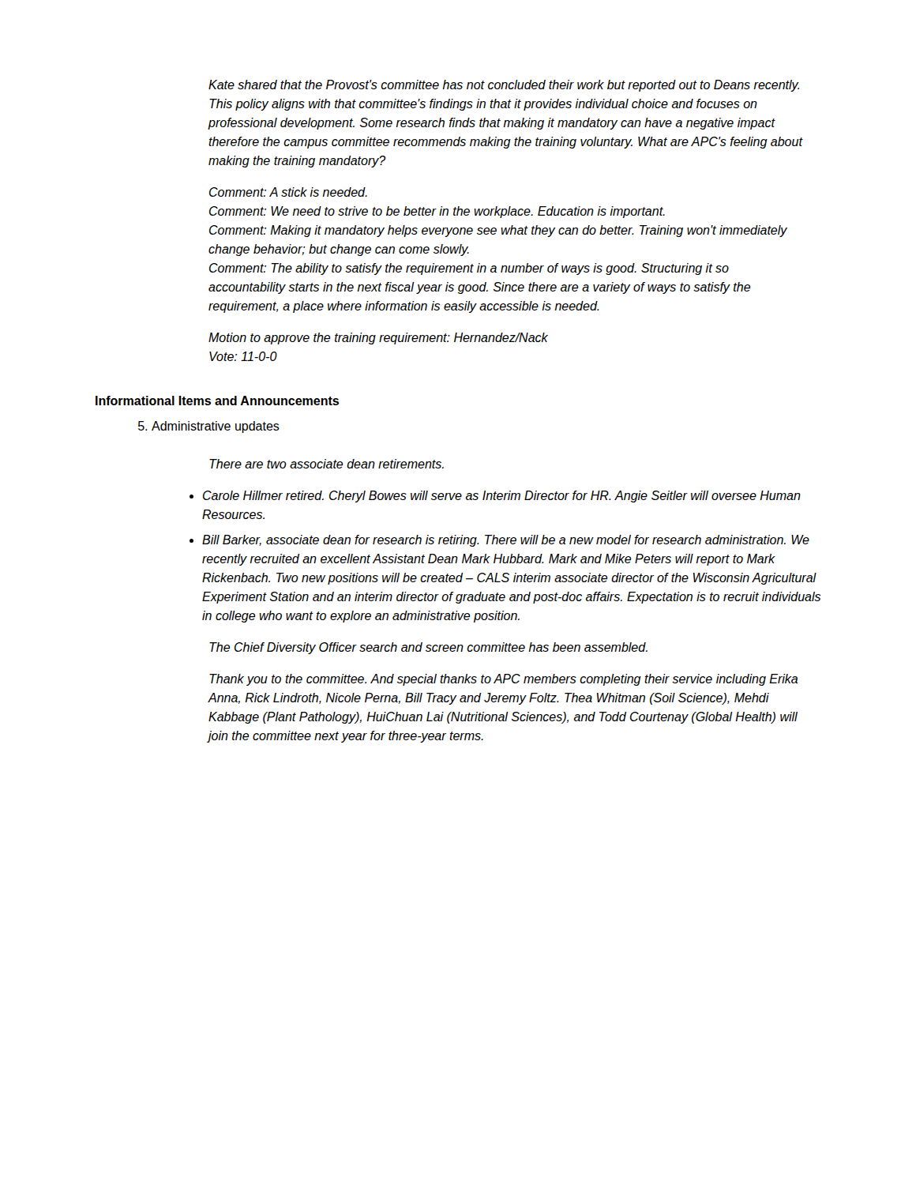Kate shared that the Provost's committee has not concluded their work but reported out to Deans recently. This policy aligns with that committee's findings in that it provides individual choice and focuses on professional development. Some research finds that making it mandatory can have a negative impact therefore the campus committee recommends making the training voluntary. What are APC's feeling about making the training mandatory?
Comment: A stick is needed.
Comment: We need to strive to be better in the workplace. Education is important.
Comment: Making it mandatory helps everyone see what they can do better. Training won't immediately change behavior; but change can come slowly.
Comment: The ability to satisfy the requirement in a number of ways is good. Structuring it so accountability starts in the next fiscal year is good. Since there are a variety of ways to satisfy the requirement, a place where information is easily accessible is needed.
Motion to approve the training requirement: Hernandez/Nack
Vote: 11-0-0
Informational Items and Announcements
Administrative updates
There are two associate dean retirements.
Carole Hillmer retired. Cheryl Bowes will serve as Interim Director for HR. Angie Seitler will oversee Human Resources.
Bill Barker, associate dean for research is retiring. There will be a new model for research administration. We recently recruited an excellent Assistant Dean Mark Hubbard. Mark and Mike Peters will report to Mark Rickenbach. Two new positions will be created – CALS interim associate director of the Wisconsin Agricultural Experiment Station and an interim director of graduate and post-doc affairs. Expectation is to recruit individuals in college who want to explore an administrative position.
The Chief Diversity Officer search and screen committee has been assembled.
Thank you to the committee. And special thanks to APC members completing their service including Erika Anna, Rick Lindroth, Nicole Perna, Bill Tracy and Jeremy Foltz. Thea Whitman (Soil Science), Mehdi Kabbage (Plant Pathology), HuiChuan Lai (Nutritional Sciences), and Todd Courtenay (Global Health) will join the committee next year for three-year terms.